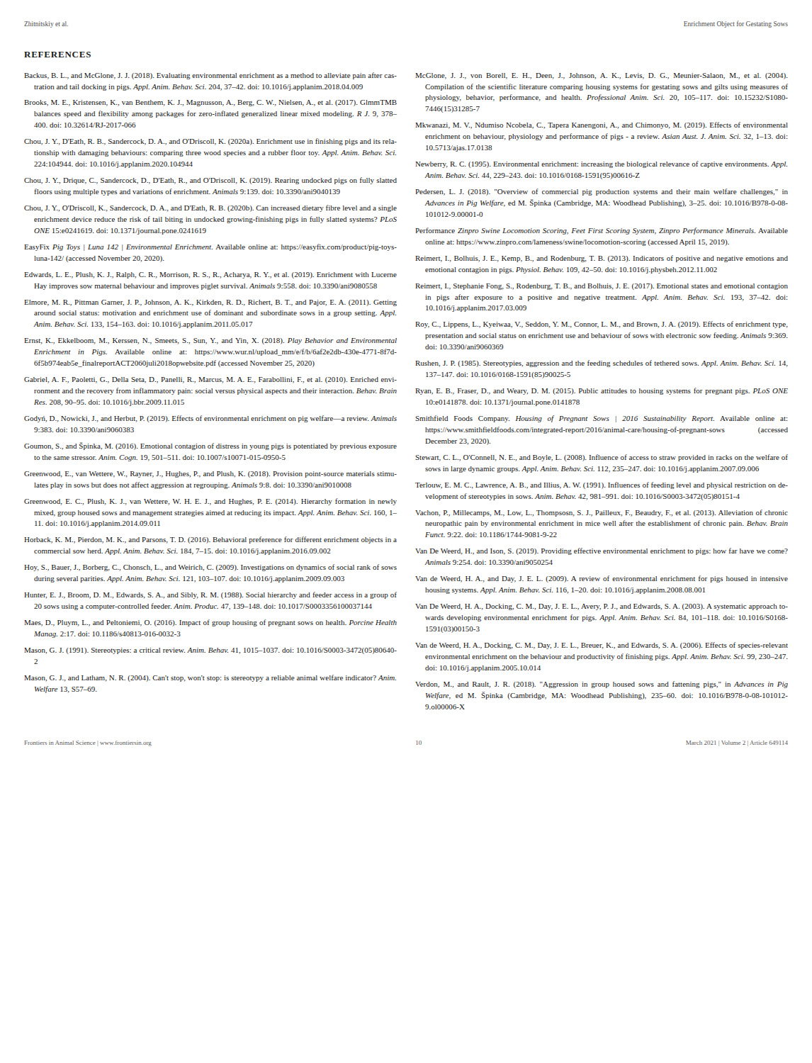Zhitnitskiy et al.
Enrichment Object for Gestating Sows
REFERENCES
Backus, B. L., and McGlone, J. J. (2018). Evaluating environmental enrichment as a method to alleviate pain after castration and tail docking in pigs. Appl. Anim. Behav. Sci. 204, 37–42. doi: 10.1016/j.applanim.2018.04.009
Brooks, M. E., Kristensen, K., van Benthem, K. J., Magnusson, A., Berg, C. W., Nielsen, A., et al. (2017). GlmmTMB balances speed and flexibility among packages for zero-inflated generalized linear mixed modeling. R J. 9, 378–400. doi: 10.32614/RJ-2017-066
Chou, J. Y., D'Eath, R. B., Sandercock, D. A., and O'Driscoll, K. (2020a). Enrichment use in finishing pigs and its relationship with damaging behaviours: comparing three wood species and a rubber floor toy. Appl. Anim. Behav. Sci. 224:104944. doi: 10.1016/j.applanim.2020.104944
Chou, J. Y., Drique, C., Sandercock, D., D'Eath, R., and O'Driscoll, K. (2019). Rearing undocked pigs on fully slatted floors using multiple types and variations of enrichment. Animals 9:139. doi: 10.3390/ani9040139
Chou, J. Y., O'Driscoll, K., Sandercock, D. A., and D'Eath, R. B. (2020b). Can increased dietary fibre level and a single enrichment device reduce the risk of tail biting in undocked growing-finishing pigs in fully slatted systems? PLoS ONE 15:e0241619. doi: 10.1371/journal.pone.0241619
EasyFix Pig Toys | Luna 142 | Environmental Enrichment. Available online at: https://easyfix.com/product/pig-toys-luna-142/ (accessed November 20, 2020).
Edwards, L. E., Plush, K. J., Ralph, C. R., Morrison, R. S., R., Acharya, R. Y., et al. (2019). Enrichment with Lucerne Hay improves sow maternal behaviour and improves piglet survival. Animals 9:558. doi: 10.3390/ani9080558
Elmore, M. R., Pittman Garner, J. P., Johnson, A. K., Kirkden, R. D., Richert, B. T., and Pajor, E. A. (2011). Getting around social status: motivation and enrichment use of dominant and subordinate sows in a group setting. Appl. Anim. Behav. Sci. 133, 154–163. doi: 10.1016/j.applanim.2011.05.017
Ernst, K., Ekkelboom, M., Kerssen, N., Smeets, S., Sun, Y., and Yin, X. (2018). Play Behavior and Environmental Enrichment in Pigs. Available online at: https://www.wur.nl/upload_mm/e/f/b/6af2e2db-430e-4771-8f7d-6f5b974eab5e_finalreportACT2060juli2018opwebsite.pdf (accessed November 25, 2020)
Gabriel, A. F., Paoletti, G., Della Seta, D., Panelli, R., Marcus, M. A. E., Farabollini, F., et al. (2010). Enriched environment and the recovery from inflammatory pain: social versus physical aspects and their interaction. Behav. Brain Res. 208, 90–95. doi: 10.1016/j.bbr.2009.11.015
Godyń, D., Nowicki, J., and Herbut, P. (2019). Effects of environmental enrichment on pig welfare—a review. Animals 9:383. doi: 10.3390/ani9060383
Goumon, S., and Špinka, M. (2016). Emotional contagion of distress in young pigs is potentiated by previous exposure to the same stressor. Anim. Cogn. 19, 501–511. doi: 10.1007/s10071-015-0950-5
Greenwood, E., van Wettere, W., Rayner, J., Hughes, P., and Plush, K. (2018). Provision point-source materials stimulates play in sows but does not affect aggression at regrouping. Animals 9:8. doi: 10.3390/ani9010008
Greenwood, E. C., Plush, K. J., van Wettere, W. H. E. J., and Hughes, P. E. (2014). Hierarchy formation in newly mixed, group housed sows and management strategies aimed at reducing its impact. Appl. Anim. Behav. Sci. 160, 1–11. doi: 10.1016/j.applanim.2014.09.011
Horback, K. M., Pierdon, M. K., and Parsons, T. D. (2016). Behavioral preference for different enrichment objects in a commercial sow herd. Appl. Anim. Behav. Sci. 184, 7–15. doi: 10.1016/j.applanim.2016.09.002
Hoy, S., Bauer, J., Borberg, C., Chonsch, L., and Weirich, C. (2009). Investigations on dynamics of social rank of sows during several parities. Appl. Anim. Behav. Sci. 121, 103–107. doi: 10.1016/j.applanim.2009.09.003
Hunter, E. J., Broom, D. M., Edwards, S. A., and Sibly, R. M. (1988). Social hierarchy and feeder access in a group of 20 sows using a computer-controlled feeder. Anim. Produc. 47, 139–148. doi: 10.1017/S0003356100037144
Maes, D., Pluym, L., and Peltoniemi, O. (2016). Impact of group housing of pregnant sows on health. Porcine Health Manag. 2:17. doi: 10.1186/s40813-016-0032-3
Mason, G. J. (1991). Stereotypies: a critical review. Anim. Behav. 41, 1015–1037. doi: 10.1016/S0003-3472(05)80640-2
Mason, G. J., and Latham, N. R. (2004). Can't stop, won't stop: is stereotypy a reliable animal welfare indicator? Anim. Welfare 13, S57–69.
McGlone, J. J., von Borell, E. H., Deen, J., Johnson, A. K., Levis, D. G., Meunier-Salaon, M., et al. (2004). Compilation of the scientific literature comparing housing systems for gestating sows and gilts using measures of physiology, behavior, performance, and health. Professional Anim. Sci. 20, 105–117. doi: 10.15232/S1080-7446(15)31285-7
Mkwanazi, M. V., Ndumiso Ncobela, C., Tapera Kanengoni, A., and Chimonyo, M. (2019). Effects of environmental enrichment on behaviour, physiology and performance of pigs - a review. Asian Aust. J. Anim. Sci. 32, 1–13. doi: 10.5713/ajas.17.0138
Newberry, R. C. (1995). Environmental enrichment: increasing the biological relevance of captive environments. Appl. Anim. Behav. Sci. 44, 229–243. doi: 10.1016/0168-1591(95)00616-Z
Pedersen, L. J. (2018). "Overview of commercial pig production systems and their main welfare challenges," in Advances in Pig Welfare, ed M. Špinka (Cambridge, MA: Woodhead Publishing), 3–25. doi: 10.1016/B978-0-08-101012-9.00001-0
Performance Zinpro Swine Locomotion Scoring, Feet First Scoring System, Zinpro Performance Minerals. Available online at: https://www.zinpro.com/lameness/swine/locomotion-scoring (accessed April 15, 2019).
Reimert, I., Bolhuis, J. E., Kemp, B., and Rodenburg, T. B. (2013). Indicators of positive and negative emotions and emotional contagion in pigs. Physiol. Behav. 109, 42–50. doi: 10.1016/j.physbeh.2012.11.002
Reimert, I., Stephanie Fong, S., Rodenburg, T. B., and Bolhuis, J. E. (2017). Emotional states and emotional contagion in pigs after exposure to a positive and negative treatment. Appl. Anim. Behav. Sci. 193, 37–42. doi: 10.1016/j.applanim.2017.03.009
Roy, C., Lippens, L., Kyeiwaa, V., Seddon, Y. M., Connor, L. M., and Brown, J. A. (2019). Effects of enrichment type, presentation and social status on enrichment use and behaviour of sows with electronic sow feeding. Animals 9:369. doi: 10.3390/ani9060369
Rushen, J. P. (1985). Stereotypies, aggression and the feeding schedules of tethered sows. Appl. Anim. Behav. Sci. 14, 137–147. doi: 10.1016/0168-1591(85)90025-5
Ryan, E. B., Fraser, D., and Weary, D. M. (2015). Public attitudes to housing systems for pregnant pigs. PLoS ONE 10:e0141878. doi: 10.1371/journal.pone.0141878
Smithfield Foods Company. Housing of Pregnant Sows | 2016 Sustainability Report. Available online at: https://www.smithfieldfoods.com/integrated-report/2016/animal-care/housing-of-pregnant-sows (accessed December 23, 2020).
Stewart, C. L., O'Connell, N. E., and Boyle, L. (2008). Influence of access to straw provided in racks on the welfare of sows in large dynamic groups. Appl. Anim. Behav. Sci. 112, 235–247. doi: 10.1016/j.applanim.2007.09.006
Terlouw, E. M. C., Lawrence, A. B., and Illius, A. W. (1991). Influences of feeding level and physical restriction on development of stereotypies in sows. Anim. Behav. 42, 981–991. doi: 10.1016/S0003-3472(05)80151-4
Vachon, P., Millecamps, M., Low, L., Thompsosn, S. J., Pailleux, F., Beaudry, F., et al. (2013). Alleviation of chronic neuropathic pain by environmental enrichment in mice well after the establishment of chronic pain. Behav. Brain Funct. 9:22. doi: 10.1186/1744-9081-9-22
Van De Weerd, H., and Ison, S. (2019). Providing effective environmental enrichment to pigs: how far have we come? Animals 9:254. doi: 10.3390/ani9050254
Van de Weerd, H. A., and Day, J. E. L. (2009). A review of environmental enrichment for pigs housed in intensive housing systems. Appl. Anim. Behav. Sci. 116, 1–20. doi: 10.1016/j.applanim.2008.08.001
Van De Weerd, H. A., Docking, C. M., Day, J. E. L., Avery, P. J., and Edwards, S. A. (2003). A systematic approach towards developing environmental enrichment for pigs. Appl. Anim. Behav. Sci. 84, 101–118. doi: 10.1016/S0168-1591(03)00150-3
Van de Weerd, H. A., Docking, C. M., Day, J. E. L., Breuer, K., and Edwards, S. A. (2006). Effects of species-relevant environmental enrichment on the behaviour and productivity of finishing pigs. Appl. Anim. Behav. Sci. 99, 230–247. doi: 10.1016/j.applanim.2005.10.014
Verdon, M., and Rault, J. R. (2018). "Aggression in group housed sows and fattening pigs," in Advances in Pig Welfare, ed M. Špinka (Cambridge, MA: Woodhead Publishing), 235–60. doi: 10.1016/B978-0-08-101012-9.ol00006-X
Frontiers in Animal Science | www.frontiersin.org
10
March 2021 | Volume 2 | Article 649114